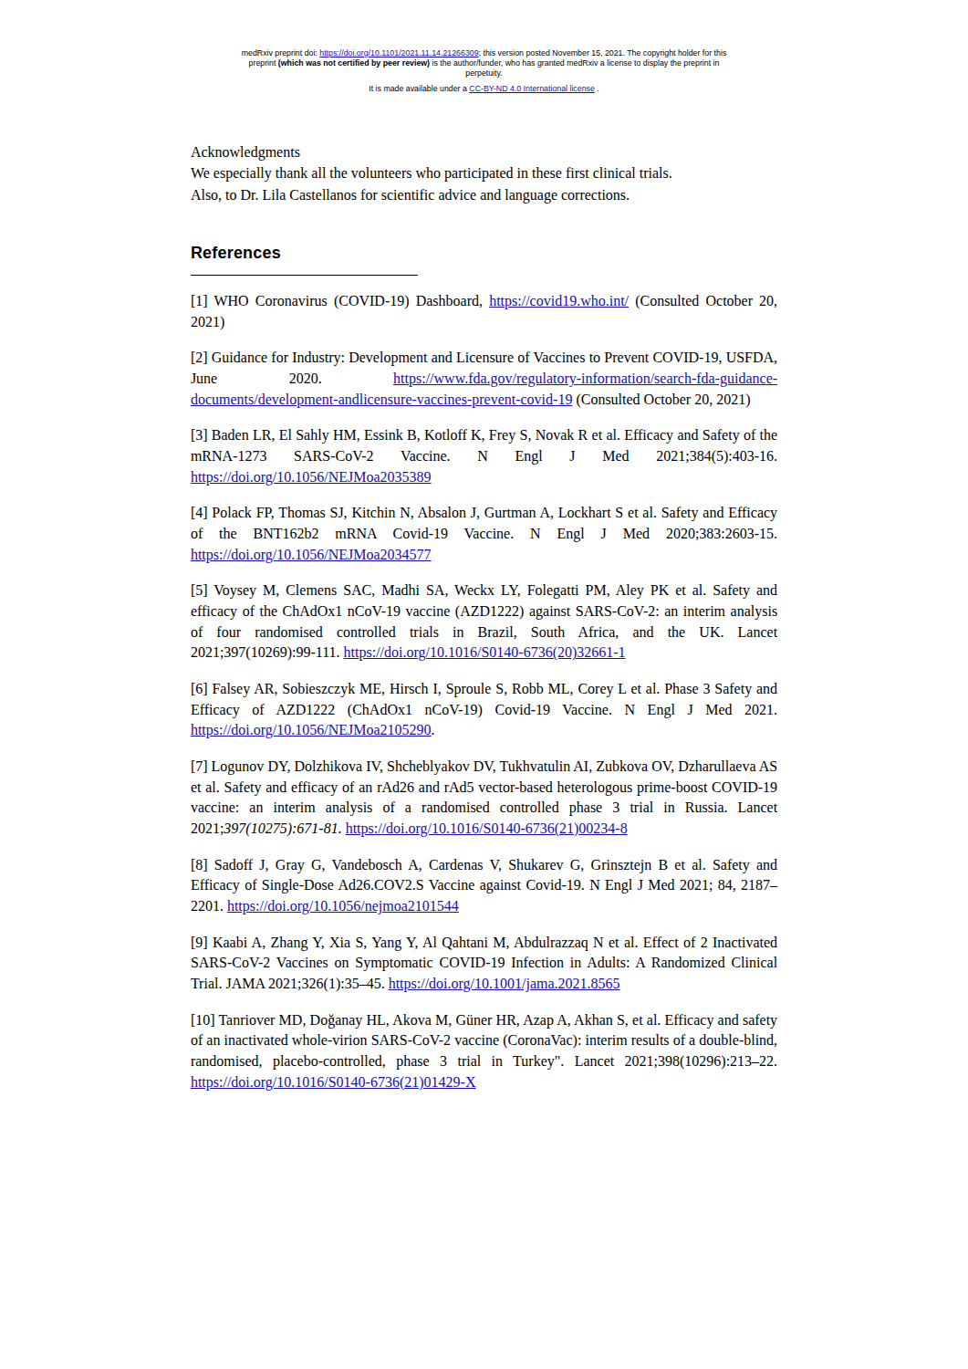medRxiv preprint doi: https://doi.org/10.1101/2021.11.14.21266309; this version posted November 15, 2021. The copyright holder for this preprint (which was not certified by peer review) is the author/funder, who has granted medRxiv a license to display the preprint in perpetuity. It is made available under a CC-BY-ND 4.0 International license .
Acknowledgments
We especially thank all the volunteers who participated in these first clinical trials.
Also, to Dr. Lila Castellanos for scientific advice and language corrections.
References
[1] WHO Coronavirus (COVID-19) Dashboard, https://covid19.who.int/ (Consulted October 20, 2021)
[2] Guidance for Industry: Development and Licensure of Vaccines to Prevent COVID-19, USFDA, June 2020. https://www.fda.gov/regulatory-information/search-fda-guidance-documents/development-andlicensure-vaccines-prevent-covid-19 (Consulted October 20, 2021)
[3] Baden LR, El Sahly HM, Essink B, Kotloff K, Frey S, Novak R et al. Efficacy and Safety of the mRNA-1273 SARS-CoV-2 Vaccine. N Engl J Med 2021;384(5):403-16. https://doi.org/10.1056/NEJMoa2035389
[4] Polack FP, Thomas SJ, Kitchin N, Absalon J, Gurtman A, Lockhart S et al. Safety and Efficacy of the BNT162b2 mRNA Covid-19 Vaccine. N Engl J Med 2020;383:2603-15. https://doi.org/10.1056/NEJMoa2034577
[5] Voysey M, Clemens SAC, Madhi SA, Weckx LY, Folegatti PM, Aley PK et al. Safety and efficacy of the ChAdOx1 nCoV-19 vaccine (AZD1222) against SARS-CoV-2: an interim analysis of four randomised controlled trials in Brazil, South Africa, and the UK. Lancet 2021;397(10269):99-111. https://doi.org/10.1016/S0140-6736(20)32661-1
[6] Falsey AR, Sobieszczyk ME, Hirsch I, Sproule S, Robb ML, Corey L et al. Phase 3 Safety and Efficacy of AZD1222 (ChAdOx1 nCoV-19) Covid-19 Vaccine. N Engl J Med 2021. https://doi.org/10.1056/NEJMoa2105290.
[7] Logunov DY, Dolzhikova IV, Shcheblyakov DV, Tukhvatulin AI, Zubkova OV, Dzharullaeva AS et al. Safety and efficacy of an rAd26 and rAd5 vector-based heterologous prime-boost COVID-19 vaccine: an interim analysis of a randomised controlled phase 3 trial in Russia. Lancet 2021;397(10275):671-81. https://doi.org/10.1016/S0140-6736(21)00234-8
[8] Sadoff J, Gray G, Vandebosch A, Cardenas V, Shukarev G, Grinsztejn B et al. Safety and Efficacy of Single-Dose Ad26.COV2.S Vaccine against Covid-19. N Engl J Med 2021; 84, 2187–2201. https://doi.org/10.1056/nejmoa2101544
[9] Kaabi A, Zhang Y, Xia S, Yang Y, Al Qahtani M, Abdulrazzaq N et al. Effect of 2 Inactivated SARS-CoV-2 Vaccines on Symptomatic COVID-19 Infection in Adults: A Randomized Clinical Trial. JAMA 2021;326(1):35–45. https://doi.org/10.1001/jama.2021.8565
[10] Tanriover MD, Doğanay HL, Akova M, Güner HR, Azap A, Akhan S, et al. Efficacy and safety of an inactivated whole-virion SARS-CoV-2 vaccine (CoronaVac): interim results of a double-blind, randomised, placebo-controlled, phase 3 trial in Turkey". Lancet 2021;398(10296):213–22. https://doi.org/10.1016/S0140-6736(21)01429-X